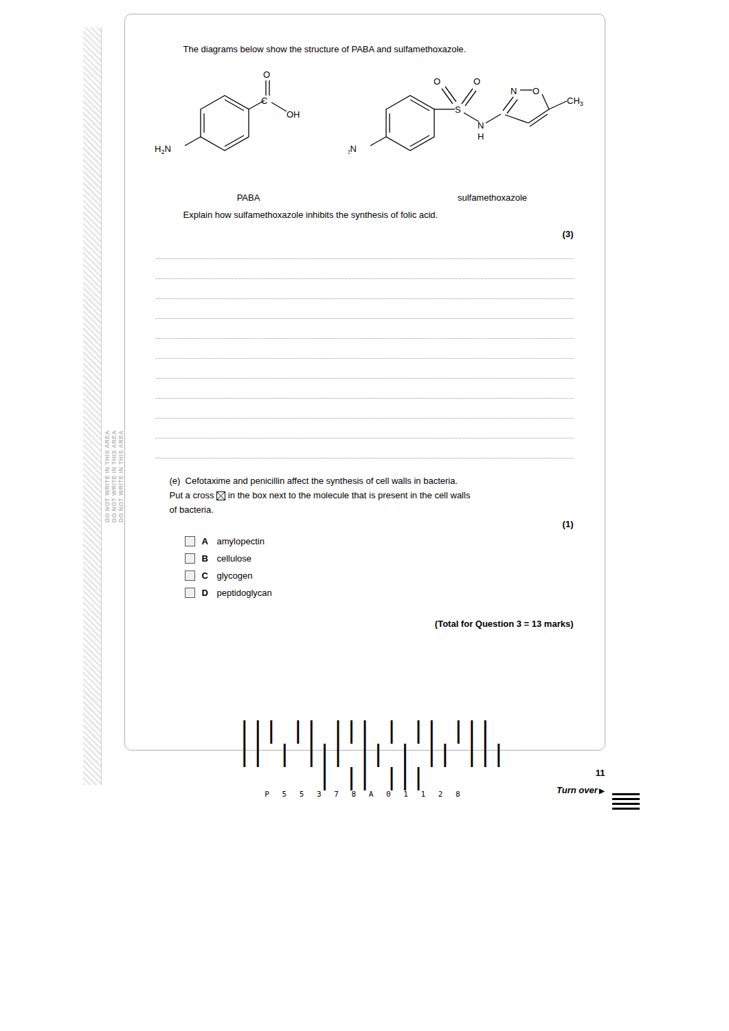DO NOT WRITE IN THIS AREA DO NOT WRITE IN THIS AREA DO NOT WRITE IN THIS AREA
The diagrams below show the structure of PABA and sulfamethoxazole.
H2N C O OH
PABA
H2N S O O N H N O CH3
sulfamethoxazole
Explain how sulfamethoxazole inhibits the synthesis of folic acid.
(3)
(e) Cefotaxime and penicillin affect the synthesis of cell walls in bacteria.
Put a cross in the box next to the molecule that is present in the cell walls
of bacteria.
(1)
A amylopectin
B cellulose
C glycogen
D peptidoglycan
(Total for Question 3 = 13 marks)
||| || ||| | || ||| || | ||| || | || ||| | || |||
P 5 5 3 7 8 A 0 1 1 2 8
11
Turn over